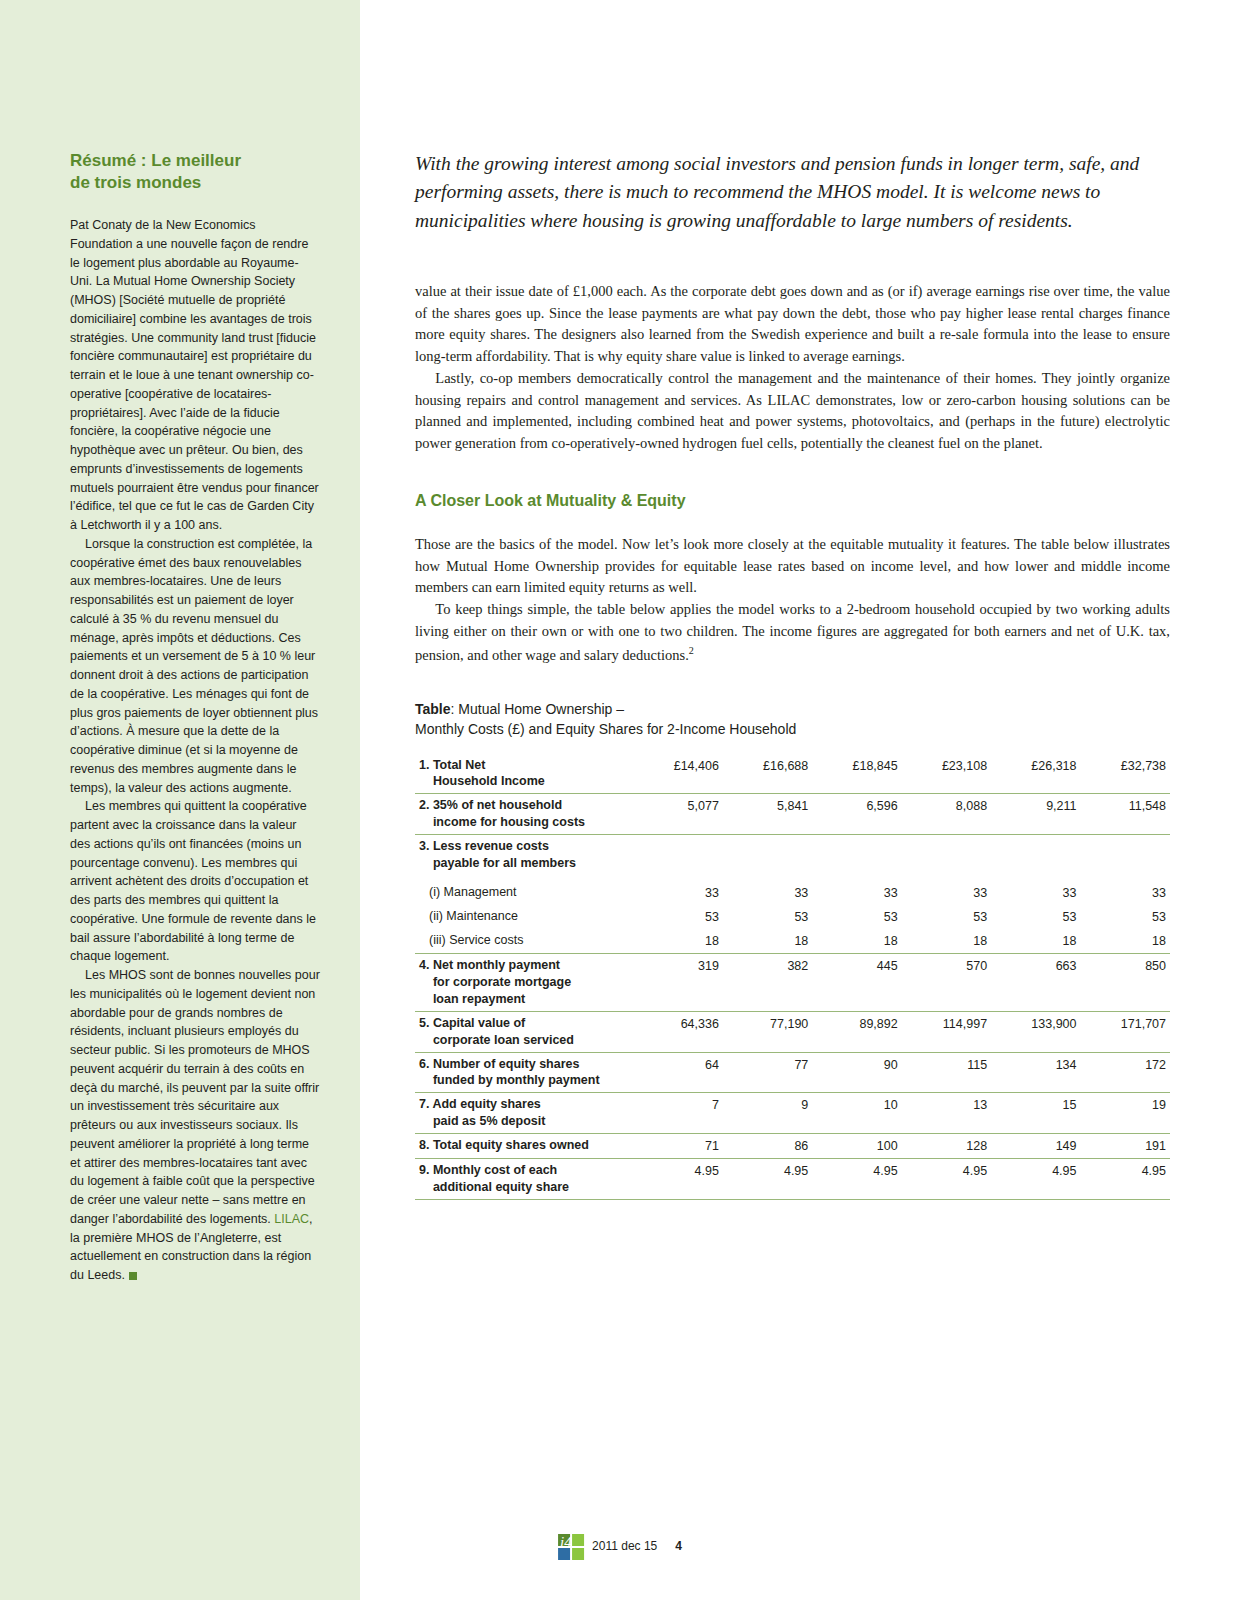Résumé : Le meilleur
de trois mondes
Pat Conaty de la New Economics Foundation a une nouvelle façon de rendre le logement plus abordable au Royaume-Uni. La Mutual Home Ownership Society (MHOS) [Société mutuelle de propriété domiciliaire] combine les avantages de trois stratégies. Une community land trust [fiducie foncière communautaire] est propriétaire du terrain et le loue à une tenant ownership co-operative [coopérative de locataires-propriétaires]. Avec l’aide de la fiducie foncière, la coopérative négocie une hypothèque avec un prêteur. Ou bien, des emprunts d’investissements de logements mutuels pourraient être vendus pour financer l’édifice, tel que ce fut le cas de Garden City à Letchworth il y a 100 ans.
Lorsque la construction est complétée, la coopérative émet des baux renouvelables aux membres-locataires. Une de leurs responsabilités est un paiement de loyer calculé à 35 % du revenu mensuel du ménage, après impôts et déductions. Ces paiements et un versement de 5 à 10 % leur donnent droit à des actions de participation de la coopérative. Les ménages qui font de plus gros paiements de loyer obtiennent plus d’actions. À mesure que la dette de la coopérative diminue (et si la moyenne de revenus des membres augmente dans le temps), la valeur des actions augmente.
Les membres qui quittent la coopérative partent avec la croissance dans la valeur des actions qu’ils ont financées (moins un pourcentage convenu). Les membres qui arrivent achètent des droits d’occupation et des parts des membres qui quittent la coopérative. Une formule de revente dans le bail assure l’abordabilité à long terme de chaque logement.
Les MHOS sont de bonnes nouvelles pour les municipalités où le logement devient non abordable pour de grands nombres de résidents, incluant plusieurs employés du secteur public. Si les promoteurs de MHOS peuvent acquérir du terrain à des coûts en deçà du marché, ils peuvent par la suite offrir un investissement très sécuritaire aux prêteurs ou aux investisseurs sociaux. Ils peuvent améliorer la propriété à long terme et attirer des membres-locataires tant avec du logement à faible coût que la perspective de créer une valeur nette – sans mettre en danger l’abordabilité des logements. LILAC, la première MHOS de l’Angleterre, est actuellement en construction dans la région du Leeds.
With the growing interest among social investors and pension funds in longer term, safe, and performing assets, there is much to recommend the MHOS model. It is welcome news to municipalities where housing is growing unaffordable to large numbers of residents.
value at their issue date of £1,000 each. As the corporate debt goes down and as (or if) average earnings rise over time, the value of the shares goes up. Since the lease payments are what pay down the debt, those who pay higher lease rental charges finance more equity shares. The designers also learned from the Swedish experience and built a re-sale formula into the lease to ensure long-term affordability. That is why equity share value is linked to average earnings.
Lastly, co-op members democratically control the management and the maintenance of their homes. They jointly organize housing repairs and control management and services. As LILAC demonstrates, low or zero-carbon housing solutions can be planned and implemented, including combined heat and power systems, photovoltaics, and (perhaps in the future) electrolytic power generation from co-operatively-owned hydrogen fuel cells, potentially the cleanest fuel on the planet.
A Closer Look at Mutuality & Equity
Those are the basics of the model. Now let’s look more closely at the equitable mutuality it features. The table below illustrates how Mutual Home Ownership provides for equitable lease rates based on income level, and how lower and middle income members can earn limited equity returns as well.
To keep things simple, the table below applies the model works to a 2-bedroom household occupied by two working adults living either on their own or with one to two children. The income figures are aggregated for both earners and net of U.K. tax, pension, and other wage and salary deductions.2
Table: Mutual Home Ownership –
Monthly Costs (£) and Equity Shares for 2-Income Household
| 1. Total Net Household Income | £14,406 | £16,688 | £18,845 | £23,108 | £26,318 | £32,738 |
| 2. 35% of net household income for housing costs | 5,077 | 5,841 | 6,596 | 8,088 | 9,211 | 11,548 |
| 3. Less revenue costs payable for all members | | | | | | |
| (i) Management | 33 | 33 | 33 | 33 | 33 | 33 |
| (ii) Maintenance | 53 | 53 | 53 | 53 | 53 | 53 |
| (iii) Service costs | 18 | 18 | 18 | 18 | 18 | 18 |
| 4. Net monthly payment for corporate mortgage loan repayment | 319 | 382 | 445 | 570 | 663 | 850 |
| 5. Capital value of corporate loan serviced | 64,336 | 77,190 | 89,892 | 114,997 | 133,900 | 171,707 |
| 6. Number of equity shares funded by monthly payment | 64 | 77 | 90 | 115 | 134 | 172 |
| 7. Add equity shares paid as 5% deposit | 7 | 9 | 10 | 13 | 15 | 19 |
| 8. Total equity shares owned | 71 | 86 | 100 | 128 | 149 | 191 |
| 9. Monthly cost of each additional equity share | 4.95 | 4.95 | 4.95 | 4.95 | 4.95 | 4.95 |
i4 2011 dec 15 4